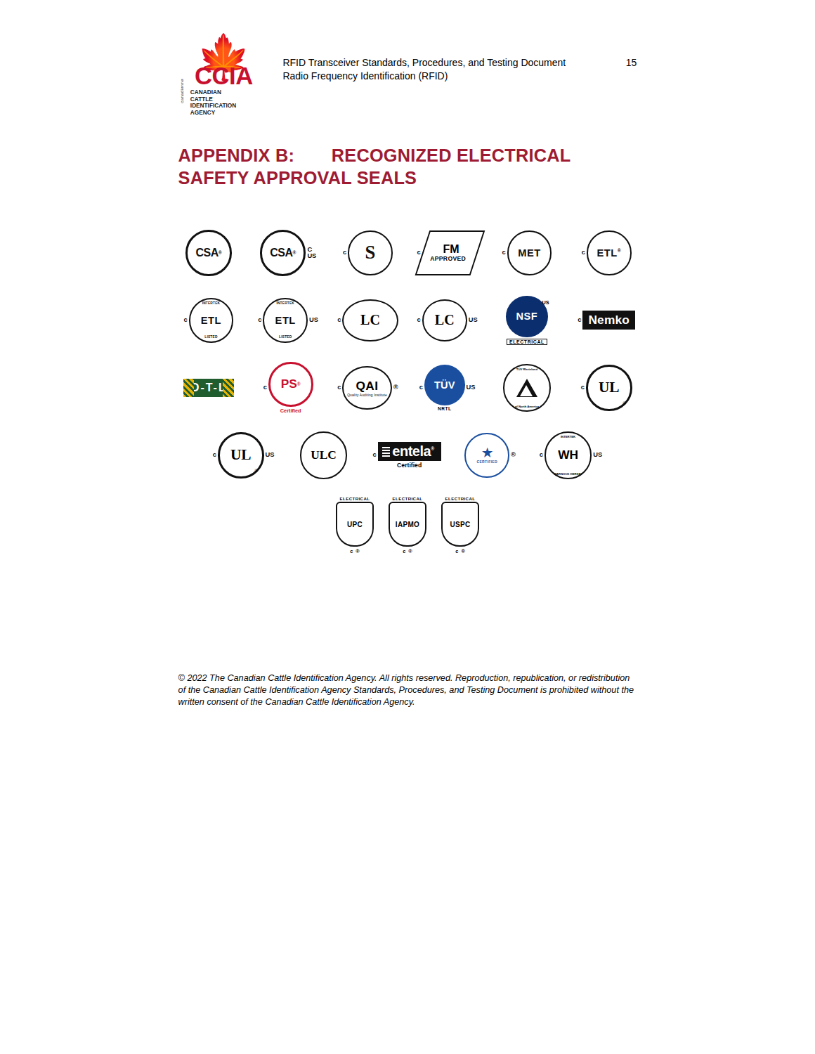🍁 CCIA canadienne
CANADIAN
CATTLE
IDENTIFICATION
AGENCY
RFID Transceiver Standards, Procedures, and Testing Document Radio Frequency Identification (RFID) 15
APPENDIX B: RECOGNIZED ELECTRICAL SAFETY APPROVAL SEALS
CSA®
CSA®
C
US
c
S
c
FM APPROVED
c
MET
c
ETL®
c
INTERTEK ETL LISTED
c
INTERTEK ETL LISTED
US
c
LC
c
LC
US
NSF
US
ELECTRICAL
c
Nemko
O-T-L
c
PS®
Certified
c
QAI Quality Auditing Institute
®
c
TÜV
NRTL
US
TÜV Rheinland of North America
c
UL®
c
UL®
US
ULC
c
entela®
Certified
★ CERTIFIED
®
c
INTERTEK WH WARNOCK HERSEY
US
ELECTRICAL
UPC
c ®
ELECTRICAL
IAPMO
c ®
ELECTRICAL
USPC
c ®
© 2022 The Canadian Cattle Identification Agency. All rights reserved. Reproduction, republication, or redistribution of the Canadian Cattle Identification Agency Standards, Procedures, and Testing Document is prohibited without the written consent of the Canadian Cattle Identification Agency.